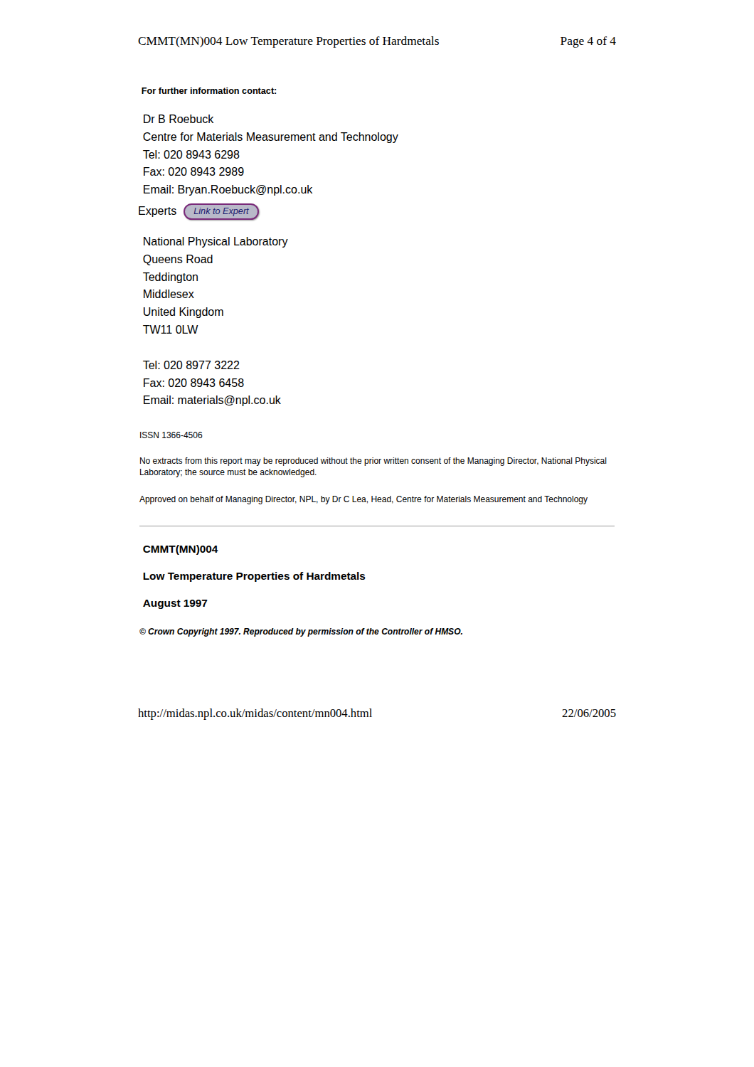CMMT(MN)004 Low Temperature Properties of Hardmetals Page 4 of 4
For further information contact:
Dr B Roebuck
Centre for Materials Measurement and Technology
Tel: 020 8943 6298
Fax: 020 8943 2989
Email: Bryan.Roebuck@npl.co.uk
Experts Link to Expert
National Physical Laboratory
Queens Road
Teddington
Middlesex
United Kingdom
TW11 0LW
Tel: 020 8977 3222
Fax: 020 8943 6458
Email: materials@npl.co.uk
ISSN 1366-4506
No extracts from this report may be reproduced without the prior written consent of the Managing Director, National Physical Laboratory; the source must be acknowledged.
Approved on behalf of Managing Director, NPL, by Dr C Lea, Head, Centre for Materials Measurement and Technology
CMMT(MN)004
Low Temperature Properties of Hardmetals
August 1997
© Crown Copyright 1997. Reproduced by permission of the Controller of HMSO.
http://midas.npl.co.uk/midas/content/mn004.html 22/06/2005